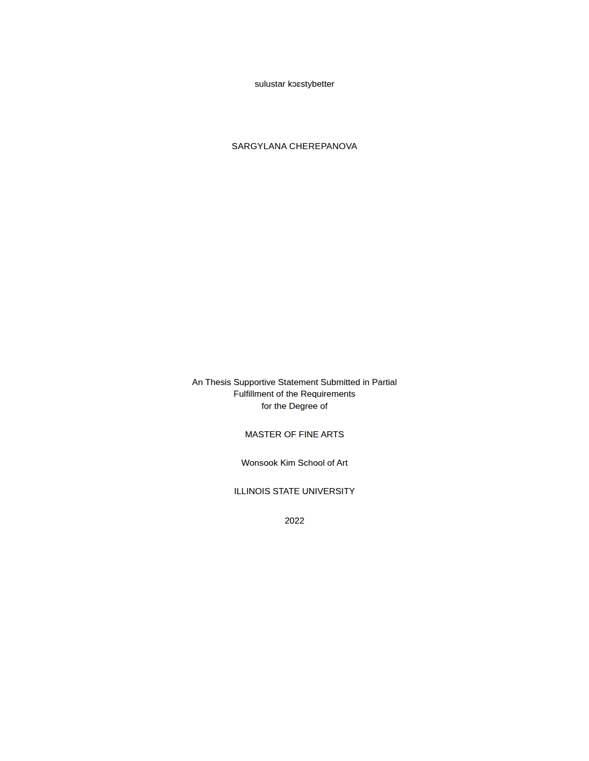sulustar kɔɛstybetter
SARGYLANA CHEREPANOVA
An Thesis Supportive Statement Submitted in Partial
Fulfillment of the Requirements
for the Degree of
MASTER OF FINE ARTS
Wonsook Kim School of Art
ILLINOIS STATE UNIVERSITY
2022